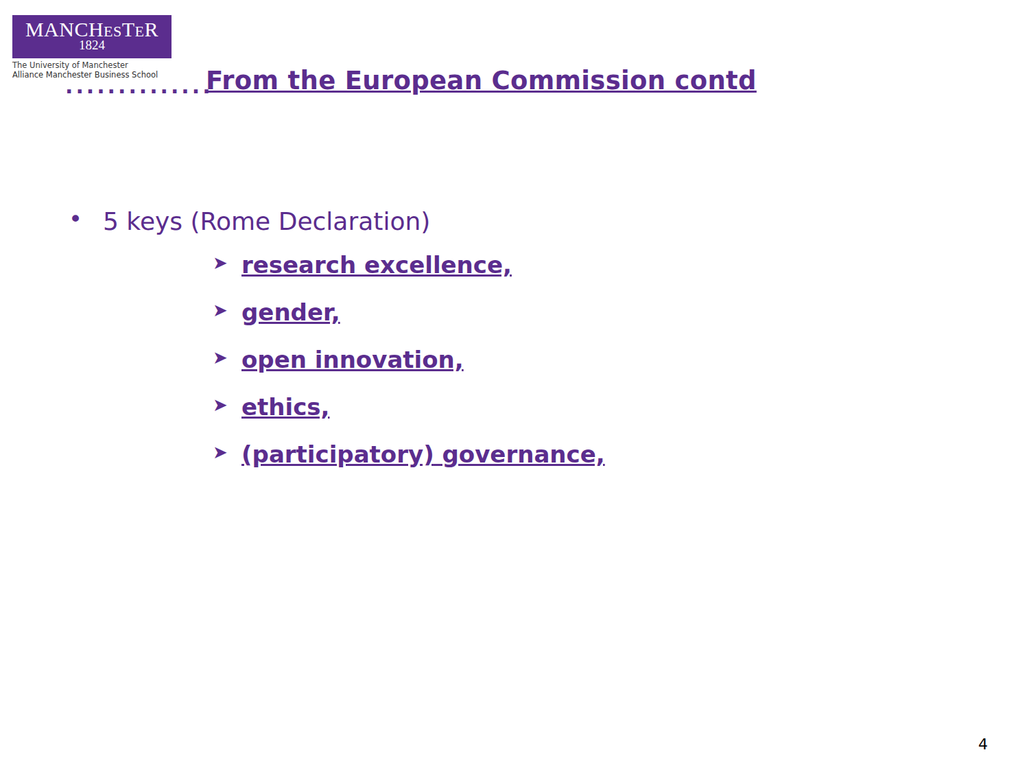MANCHESTER
1824
The University of Manchester
Alliance Manchester Business School
..............
From the European Commission contd
5 keys (Rome Declaration)
research excellence,
gender,
open innovation,
ethics,
(participatory) governance,
4